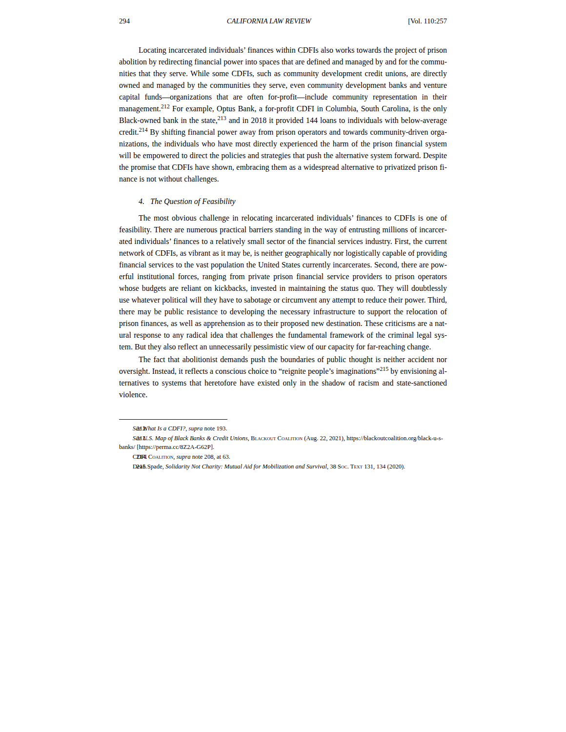294 CALIFORNIA LAW REVIEW [Vol. 110:257
Locating incarcerated individuals’ finances within CDFIs also works towards the project of prison abolition by redirecting financial power into spaces that are defined and managed by and for the communities that they serve. While some CDFIs, such as community development credit unions, are directly owned and managed by the communities they serve, even community development banks and venture capital funds—organizations that are often for-profit—include community representation in their management.212 For example, Optus Bank, a for-profit CDFI in Columbia, South Carolina, is the only Black-owned bank in the state,213 and in 2018 it provided 144 loans to individuals with below-average credit.214 By shifting financial power away from prison operators and towards community-driven organizations, the individuals who have most directly experienced the harm of the prison financial system will be empowered to direct the policies and strategies that push the alternative system forward. Despite the promise that CDFIs have shown, embracing them as a widespread alternative to privatized prison finance is not without challenges.
4. The Question of Feasibility
The most obvious challenge in relocating incarcerated individuals’ finances to CDFIs is one of feasibility. There are numerous practical barriers standing in the way of entrusting millions of incarcerated individuals’ finances to a relatively small sector of the financial services industry. First, the current network of CDFIs, as vibrant as it may be, is neither geographically nor logistically capable of providing financial services to the vast population the United States currently incarcerates. Second, there are powerful institutional forces, ranging from private prison financial service providers to prison operators whose budgets are reliant on kickbacks, invested in maintaining the status quo. They will doubtlessly use whatever political will they have to sabotage or circumvent any attempt to reduce their power. Third, there may be public resistance to developing the necessary infrastructure to support the relocation of prison finances, as well as apprehension as to their proposed new destination. These criticisms are a natural response to any radical idea that challenges the fundamental framework of the criminal legal system. But they also reflect an unnecessarily pessimistic view of our capacity for far-reaching change.
The fact that abolitionist demands push the boundaries of public thought is neither accident nor oversight. Instead, it reflects a conscious choice to “reignite people’s imaginations”215 by envisioning alternatives to systems that heretofore have existed only in the shadow of racism and state-sanctioned violence.
See What Is a CDFI?, supra note 193.
See U.S. Map of Black Banks & Credit Unions, Blackout Coalition (Aug. 22, 2021), https://blackoutcoalition.org/black-u-s-banks/ [https://perma.cc/8Z2A-G62P].
CDFI Coalition, supra note 208, at 63.
Dean Spade, Solidarity Not Charity: Mutual Aid for Mobilization and Survival, 38 Soc. Text 131, 134 (2020).